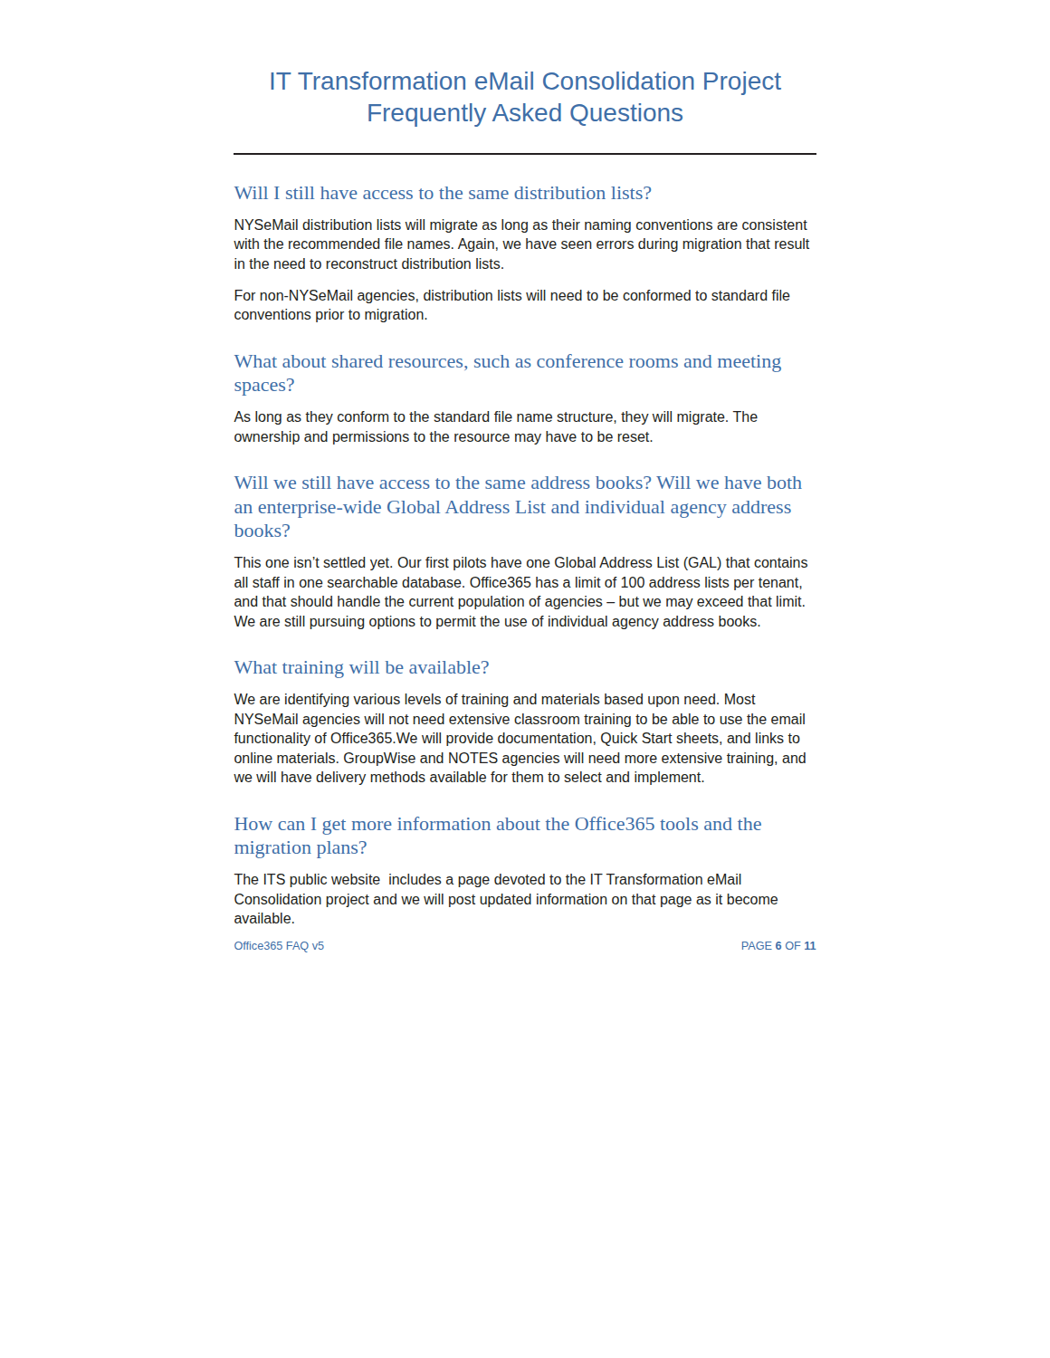IT Transformation eMail Consolidation Project Frequently Asked Questions
Will I still have access to the same distribution lists?
NYSeMail distribution lists will migrate as long as their naming conventions are consistent with the recommended file names. Again, we have seen errors during migration that result in the need to reconstruct distribution lists.
For non-NYSeMail agencies, distribution lists will need to be conformed to standard file conventions prior to migration.
What about shared resources, such as conference rooms and meeting spaces?
As long as they conform to the standard file name structure, they will migrate. The ownership and permissions to the resource may have to be reset.
Will we still have access to the same address books? Will we have both an enterprise-wide Global Address List and individual agency address books?
This one isn’t settled yet. Our first pilots have one Global Address List (GAL) that contains all staff in one searchable database. Office365 has a limit of 100 address lists per tenant, and that should handle the current population of agencies – but we may exceed that limit. We are still pursuing options to permit the use of individual agency address books.
What training will be available?
We are identifying various levels of training and materials based upon need. Most NYSeMail agencies will not need extensive classroom training to be able to use the email functionality of Office365.We will provide documentation, Quick Start sheets, and links to online materials. GroupWise and NOTES agencies will need more extensive training, and we will have delivery methods available for them to select and implement.
How can I get more information about the Office365 tools and the migration plans?
The ITS public website includes a page devoted to the IT Transformation eMail Consolidation project and we will post updated information on that page as it become available.
Office365 FAQ v5 PAGE 6 OF 11